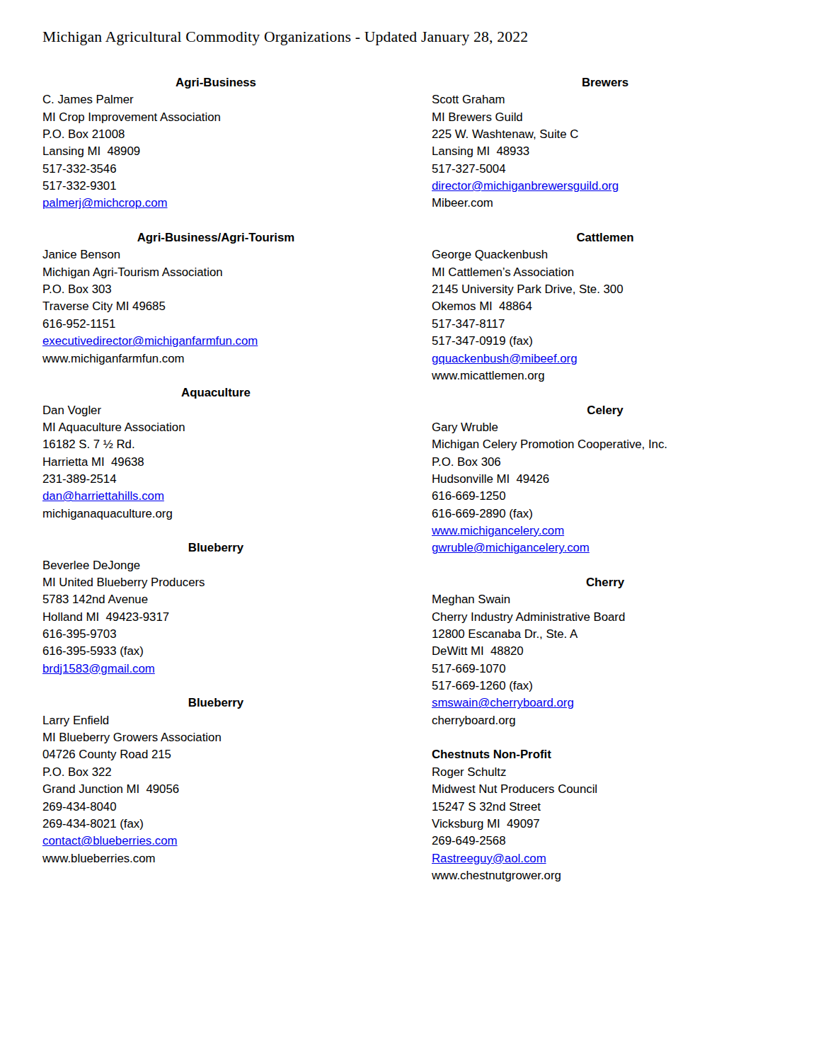Michigan Agricultural Commodity Organizations - Updated January 28, 2022
Agri-Business
C. James Palmer
MI Crop Improvement Association
P.O. Box 21008
Lansing MI 48909
517-332-3546
517-332-9301
palmerj@michcrop.com
Agri-Business/Agri-Tourism
Janice Benson
Michigan Agri-Tourism Association
P.O. Box 303
Traverse City MI 49685
616-952-1151
executivedirector@michiganfarmfun.com
www.michiganfarmfun.com
Aquaculture
Dan Vogler
MI Aquaculture Association
16182 S. 7 ½ Rd.
Harrietta MI 49638
231-389-2514
dan@harriettahills.com
michiganaquaculture.org
Blueberry
Beverlee DeJonge
MI United Blueberry Producers
5783 142nd Avenue
Holland MI 49423-9317
616-395-9703
616-395-5933 (fax)
brdj1583@gmail.com
Blueberry
Larry Enfield
MI Blueberry Growers Association
04726 County Road 215
P.O. Box 322
Grand Junction MI 49056
269-434-8040
269-434-8021 (fax)
contact@blueberries.com
www.blueberries.com
Brewers
Scott Graham
MI Brewers Guild
225 W. Washtenaw, Suite C
Lansing MI 48933
517-327-5004
director@michiganbrewersguild.org
Mibeer.com
Cattlemen
George Quackenbush
MI Cattlemen’s Association
2145 University Park Drive, Ste. 300
Okemos MI 48864
517-347-8117
517-347-0919 (fax)
gquackenbush@mibeef.org
www.micattlemen.org
Celery
Gary Wruble
Michigan Celery Promotion Cooperative, Inc.
P.O. Box 306
Hudsonville MI 49426
616-669-1250
616-669-2890 (fax)
www.michigancelery.com
gwruble@michigancelery.com
Cherry
Meghan Swain
Cherry Industry Administrative Board
12800 Escanaba Dr., Ste. A
DeWitt MI 48820
517-669-1070
517-669-1260 (fax)
smswain@cherryboard.org
cherryboard.org
Chestnuts Non-Profit
Roger Schultz
Midwest Nut Producers Council
15247 S 32nd Street
Vicksburg MI 49097
269-649-2568
Rastreeguy@aol.com
www.chestnutgrower.org